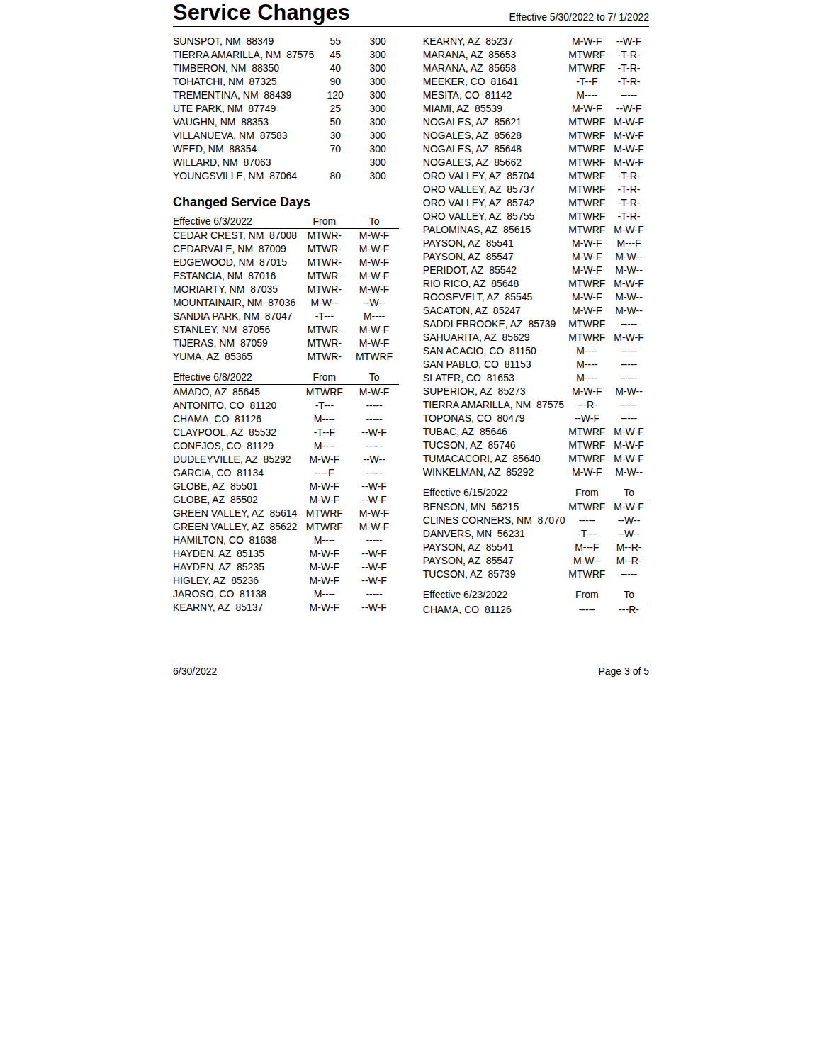Service Changes
Effective 5/30/2022 to 7/ 1/2022
| SUNSPOT, NM 88349 | 55 | 300 |
| TIERRA AMARILLA, NM 87575 | 45 | 300 |
| TIMBERON, NM 88350 | 40 | 300 |
| TOHATCHI, NM 87325 | 90 | 300 |
| TREMENTINA, NM 88439 | 120 | 300 |
| UTE PARK, NM 87749 | 25 | 300 |
| VAUGHN, NM 88353 | 50 | 300 |
| VILLANUEVA, NM 87583 | 30 | 300 |
| WEED, NM 88354 | 70 | 300 |
| WILLARD, NM 87063 | | 300 |
| YOUNGSVILLE, NM 87064 | 80 | 300 |
Changed Service Days
| Effective 6/3/2022 | From | To |
| CEDAR CREST, NM 87008 | MTWR- | M-W-F |
| CEDARVALE, NM 87009 | MTWR- | M-W-F |
| EDGEWOOD, NM 87015 | MTWR- | M-W-F |
| ESTANCIA, NM 87016 | MTWR- | M-W-F |
| MORIARTY, NM 87035 | MTWR- | M-W-F |
| MOUNTAINAIR, NM 87036 | M-W-- | --W-- |
| SANDIA PARK, NM 87047 | -T--- | M---- |
| STANLEY, NM 87056 | MTWR- | M-W-F |
| TIJERAS, NM 87059 | MTWR- | M-W-F |
| YUMA, AZ 85365 | MTWR- | MTWRF |
| Effective 6/8/2022 | From | To |
| AMADO, AZ 85645 | MTWRF | M-W-F |
| ANTONITO, CO 81120 | -T--- | ----- |
| CHAMA, CO 81126 | M---- | ----- |
| CLAYPOOL, AZ 85532 | -T--F | --W-F |
| CONEJOS, CO 81129 | M---- | ----- |
| DUDLEYVILLE, AZ 85292 | M-W-F | --W-- |
| GARCIA, CO 81134 | ----F | ----- |
| GLOBE, AZ 85501 | M-W-F | --W-F |
| GLOBE, AZ 85502 | M-W-F | --W-F |
| GREEN VALLEY, AZ 85614 | MTWRF | M-W-F |
| GREEN VALLEY, AZ 85622 | MTWRF | M-W-F |
| HAMILTON, CO 81638 | M---- | ----- |
| HAYDEN, AZ 85135 | M-W-F | --W-F |
| HAYDEN, AZ 85235 | M-W-F | --W-F |
| HIGLEY, AZ 85236 | M-W-F | --W-F |
| JAROSO, CO 81138 | M---- | ----- |
| KEARNY, AZ 85137 | M-W-F | --W-F |
| KEARNY, AZ 85237 | M-W-F | --W-F |
| MARANA, AZ 85653 | MTWRF | -T-R- |
| MARANA, AZ 85658 | MTWRF | -T-R- |
| MEEKER, CO 81641 | -T--F | -T-R- |
| MESITA, CO 81142 | M---- | ----- |
| MIAMI, AZ 85539 | M-W-F | --W-F |
| NOGALES, AZ 85621 | MTWRF | M-W-F |
| NOGALES, AZ 85628 | MTWRF | M-W-F |
| NOGALES, AZ 85648 | MTWRF | M-W-F |
| NOGALES, AZ 85662 | MTWRF | M-W-F |
| ORO VALLEY, AZ 85704 | MTWRF | -T-R- |
| ORO VALLEY, AZ 85737 | MTWRF | -T-R- |
| ORO VALLEY, AZ 85742 | MTWRF | -T-R- |
| ORO VALLEY, AZ 85755 | MTWRF | -T-R- |
| PALOMINAS, AZ 85615 | MTWRF | M-W-F |
| PAYSON, AZ 85541 | M-W-F | M---F |
| PAYSON, AZ 85547 | M-W-F | M-W-- |
| PERIDOT, AZ 85542 | M-W-F | M-W-- |
| RIO RICO, AZ 85648 | MTWRF | M-W-F |
| ROOSEVELT, AZ 85545 | M-W-F | M-W-- |
| SACATON, AZ 85247 | M-W-F | M-W-- |
| SADDLEBROOKE, AZ 85739 | MTWRF | ----- |
| SAHUARITA, AZ 85629 | MTWRF | M-W-F |
| SAN ACACIO, CO 81150 | M---- | ----- |
| SAN PABLO, CO 81153 | M---- | ----- |
| SLATER, CO 81653 | M---- | ----- |
| SUPERIOR, AZ 85273 | M-W-F | M-W-- |
| TIERRA AMARILLA, NM 87575 | ---R- | ----- |
| TOPONAS, CO 80479 | --W-F | ----- |
| TUBAC, AZ 85646 | MTWRF | M-W-F |
| TUCSON, AZ 85746 | MTWRF | M-W-F |
| TUMACACORI, AZ 85640 | MTWRF | M-W-F |
| WINKELMAN, AZ 85292 | M-W-F | M-W-- |
| Effective 6/15/2022 | From | To |
| BENSON, MN 56215 | MTWRF | M-W-F |
| CLINES CORNERS, NM 87070 | ----- | --W-- |
| DANVERS, MN 56231 | -T--- | --W-- |
| PAYSON, AZ 85541 | M---F | M--R- |
| PAYSON, AZ 85547 | M-W-- | M--R- |
| TUCSON, AZ 85739 | MTWRF | ----- |
| Effective 6/23/2022 | From | To |
| CHAMA, CO 81126 | ----- | ---R- |
6/30/2022
Page 3 of 5